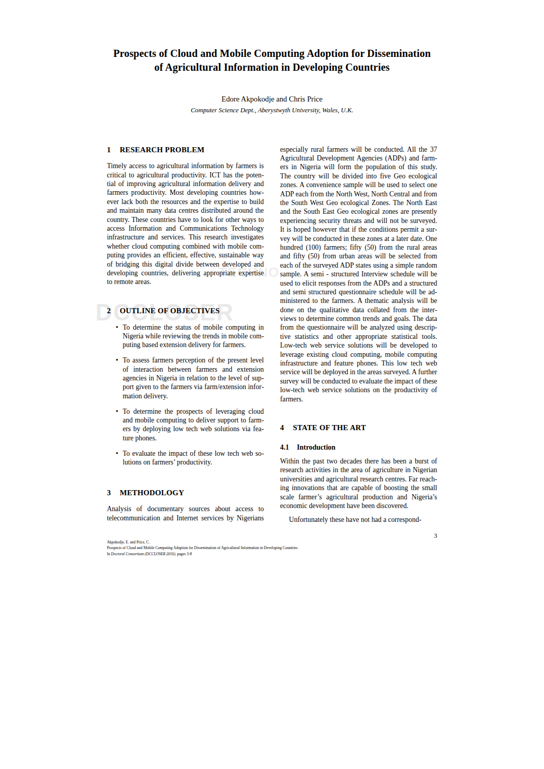DCCLOSER
TECHNO
Prospects of Cloud and Mobile Computing Adoption for Dissemination
of Agricultural Information in Developing Countries
Edore Akpokodje and Chris Price
Computer Science Dept., Aberystwyth University, Wales, U.K.
1 RESEARCH PROBLEM
Timely access to agricultural information by farmers is critical to agricultural productivity. ICT has the potential of improving agricultural information delivery and farmers productivity. Most developing countries however lack both the resources and the expertise to build and maintain many data centres distributed around the country. These countries have to look for other ways to access Information and Communications Technology infrastructure and services. This research investigates whether cloud computing combined with mobile computing provides an efficient, effective, sustainable way of bridging this digital divide between developed and developing countries, delivering appropriate expertise to remote areas.
2 OUTLINE OF OBJECTIVES
To determine the status of mobile computing in Nigeria while reviewing the trends in mobile computing based extension delivery for farmers.
To assess farmers perception of the present level of interaction between farmers and extension agencies in Nigeria in relation to the level of support given to the farmers via farm/extension information delivery.
To determine the prospects of leveraging cloud and mobile computing to deliver support to farmers by deploying low tech web solutions via feature phones.
To evaluate the impact of these low tech web solutions on farmers’ productivity.
3 METHODOLOGY
Analysis of documentary sources about access to telecommunication and Internet services by Nigerians especially rural farmers will be conducted. All the 37 Agricultural Development Agencies (ADPs) and farmers in Nigeria will form the population of this study. The country will be divided into five Geo ecological zones. A convenience sample will be used to select one ADP each from the North West, North Central and from the South West Geo ecological Zones. The North East and the South East Geo ecological zones are presently experiencing security threats and will not be surveyed. It is hoped however that if the conditions permit a survey will be conducted in these zones at a later date. One hundred (100) farmers; fifty (50) from the rural areas and fifty (50) from urban areas will be selected from each of the surveyed ADP states using a simple random sample. A semi - structured Interview schedule will be used to elicit responses from the ADPs and a structured and semi structured questionnaire schedule will be administered to the farmers. A thematic analysis will be done on the qualitative data collated from the interviews to determine common trends and goals. The data from the questionnaire will be analyzed using descriptive statistics and other appropriate statistical tools. Low-tech web service solutions will be developed to leverage existing cloud computing, mobile computing infrastructure and feature phones. This low tech web service will be deployed in the areas surveyed. A further survey will be conducted to evaluate the impact of these low-tech web service solutions on the productivity of farmers.
4 STATE OF THE ART
4.1 Introduction
Within the past two decades there has been a burst of research activities in the area of agriculture in Nigerian universities and agricultural research centres. Far reaching innovations that are capable of boosting the small scale farmer’s agricultural production and Nigeria’s economic development have been discovered.
Unfortunately these have not had a correspond-
3
Akpokodje, E. and Price, C.
Prospects of Cloud and Mobile Computing Adoption for Dissemination of Agricultural Information in Developing Countries.
In Doctoral Consortium (DCCLOSER 2016), pages 3-8